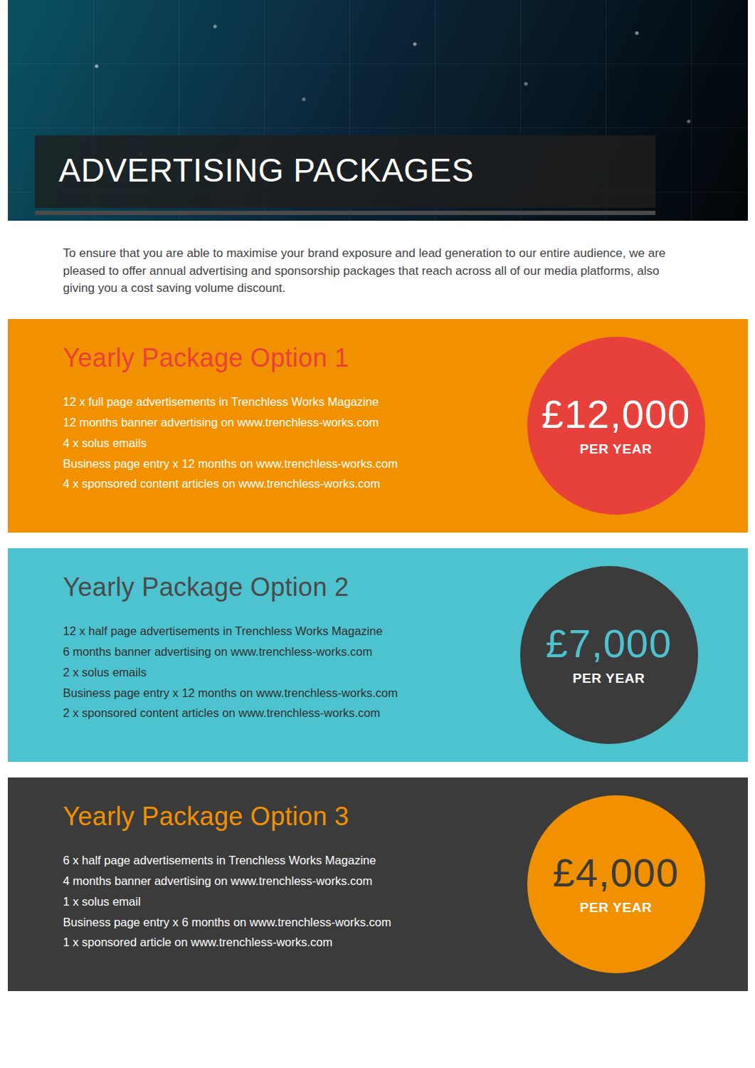Advertising Packages
To ensure that you are able to maximise your brand exposure and lead generation to our entire audience, we are pleased to offer annual advertising and sponsorship packages that reach across all of our media platforms, also giving you a cost saving volume discount.
Yearly Package Option 1
12 x full page advertisements in Trenchless Works Magazine
12 months banner advertising on www.trenchless-works.com
4 x solus emails
Business page entry x 12 months on www.trenchless-works.com
4 x sponsored content articles on www.trenchless-works.com
£12,000 PER YEAR
Yearly Package Option 2
12 x half page advertisements in Trenchless Works Magazine
6 months banner advertising on www.trenchless-works.com
2 x solus emails
Business page entry x 12 months on www.trenchless-works.com
2 x sponsored content articles on www.trenchless-works.com
£7,000 PER YEAR
Yearly Package Option 3
6 x half page advertisements in Trenchless Works Magazine
4 months banner advertising on www.trenchless-works.com
1 x solus email
Business page entry x 6 months on www.trenchless-works.com
1 x sponsored article on www.trenchless-works.com
£4,000 PER YEAR